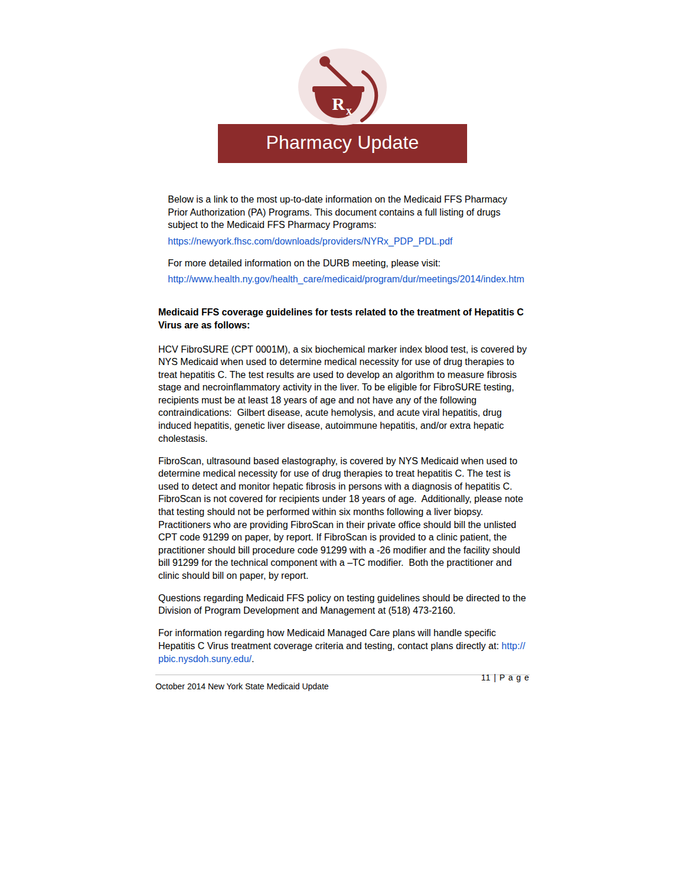R x
Pharmacy Update
Below is a link to the most up-to-date information on the Medicaid FFS Pharmacy Prior Authorization (PA) Programs. This document contains a full listing of drugs subject to the Medicaid FFS Pharmacy Programs:
https://newyork.fhsc.com/downloads/providers/NYRx_PDP_PDL.pdf
For more detailed information on the DURB meeting, please visit:
http://www.health.ny.gov/health_care/medicaid/program/dur/meetings/2014/index.htm
Medicaid FFS coverage guidelines for tests related to the treatment of Hepatitis C Virus are as follows:
HCV FibroSURE (CPT 0001M), a six biochemical marker index blood test, is covered by NYS Medicaid when used to determine medical necessity for use of drug therapies to treat hepatitis C. The test results are used to develop an algorithm to measure fibrosis stage and necroinflammatory activity in the liver. To be eligible for FibroSURE testing, recipients must be at least 18 years of age and not have any of the following contraindications: Gilbert disease, acute hemolysis, and acute viral hepatitis, drug induced hepatitis, genetic liver disease, autoimmune hepatitis, and/or extra hepatic cholestasis.
FibroScan, ultrasound based elastography, is covered by NYS Medicaid when used to determine medical necessity for use of drug therapies to treat hepatitis C. The test is used to detect and monitor hepatic fibrosis in persons with a diagnosis of hepatitis C. FibroScan is not covered for recipients under 18 years of age. Additionally, please note that testing should not be performed within six months following a liver biopsy. Practitioners who are providing FibroScan in their private office should bill the unlisted CPT code 91299 on paper, by report. If FibroScan is provided to a clinic patient, the practitioner should bill procedure code 91299 with a -26 modifier and the facility should bill 91299 for the technical component with a –TC modifier. Both the practitioner and clinic should bill on paper, by report.
Questions regarding Medicaid FFS policy on testing guidelines should be directed to the Division of Program Development and Management at (518) 473-2160.
For information regarding how Medicaid Managed Care plans will handle specific Hepatitis C Virus treatment coverage criteria and testing, contact plans directly at: http://pbic.nysdoh.suny.edu/.
October 2014 New York State Medicaid Update
11 | P a g e